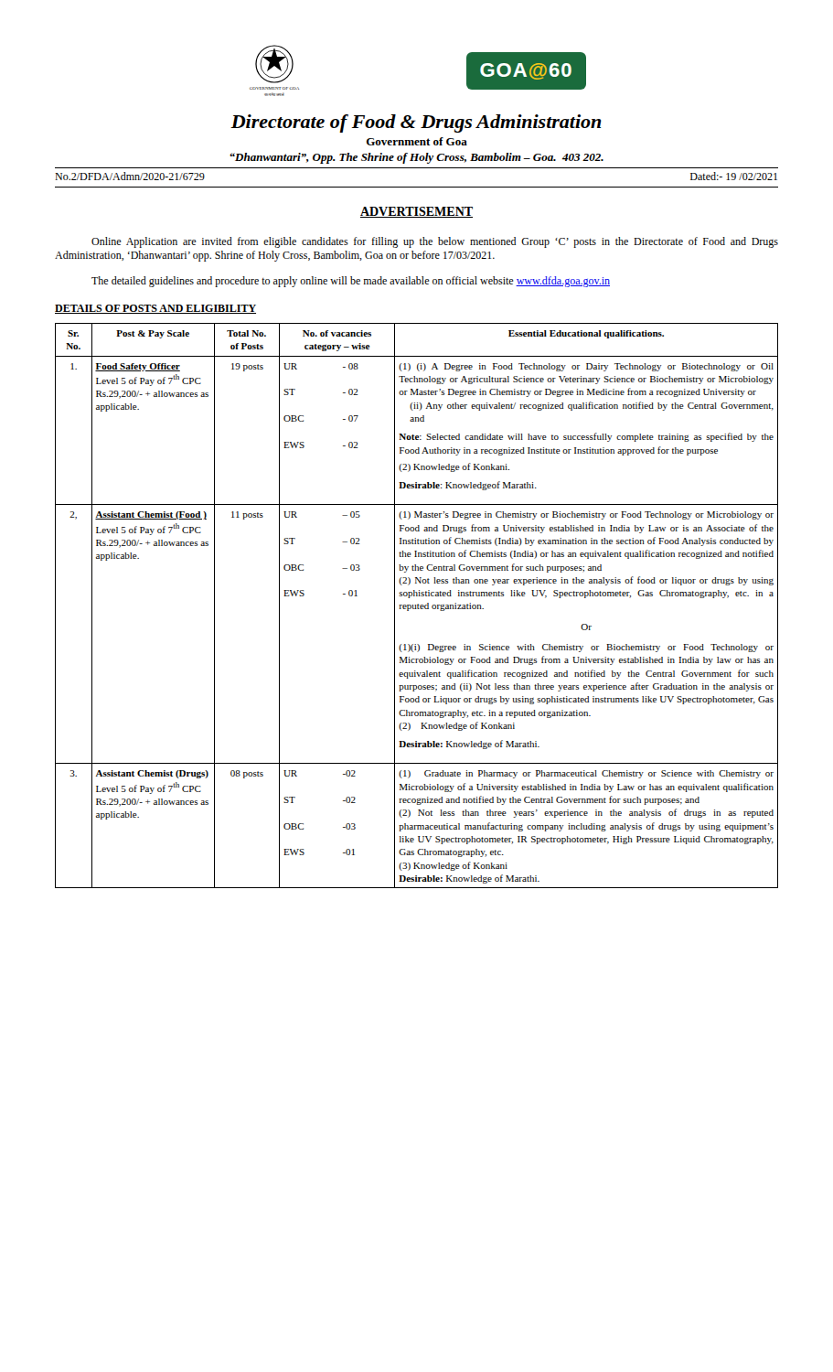GOVERNMENT OF GOA सत्यमेव जयते
GOA@60
Directorate of Food & Drugs Administration
Government of Goa
“Dhanwantari”, Opp. The Shrine of Holy Cross, Bambolim – Goa. 403 202.
No.2/DFDA/Admn/2020-21/6729 Dated:- 19 /02/2021
ADVERTISEMENT
Online Application are invited from eligible candidates for filling up the below mentioned Group ‘C’ posts in the Directorate of Food and Drugs Administration, ‘Dhanwantari’ opp. Shrine of Holy Cross, Bambolim, Goa on or before 17/03/2021.
The detailed guidelines and procedure to apply online will be made available on official website www.dfda.goa.gov.in
DETAILS OF POSTS AND ELIGIBILITY
| Sr. No. | Post & Pay Scale | Total No. of Posts | No. of vacancies category – wise | Essential Educational qualifications. |
| --- | --- | --- | --- | --- |
| 1. | Food Safety Officer Level 5 of Pay of 7 th CPC Rs.29,200/- + allowances as applicable. | 19 posts | / UR / - 08 / / ST / - 02 / / OBC / - 07 / / EWS / - 02 / | (1) (i) A Degree in Food Technology or Dairy Technology or Biotechnology or Oil Technology or Agricultural Science or Veterinary Science or Biochemistry or Microbiology or Master’s Degree in Chemistry or Degree in Medicine from a recognized University or (ii) Any other equivalent/ recognized qualification notified by the Central Government, and Note : Selected candidate will have to successfully complete training as specified by the Food Authority in a recognized Institute or Institution approved for the purpose (2) Knowledge of Konkani. Desirable : Knowledgeof Marathi. |
| 2, | Assistant Chemist (Food ) Level 5 of Pay of 7 th CPC Rs.29,200/- + allowances as applicable. | 11 posts | / UR / – 05 / / ST / – 02 / / OBC / – 03 / / EWS / - 01 / | (1) Master’s Degree in Chemistry or Biochemistry or Food Technology or Microbiology or Food and Drugs from a University established in India by Law or is an Associate of the Institution of Chemists (India) by examination in the section of Food Analysis conducted by the Institution of Chemists (India) or has an equivalent qualification recognized and notified by the Central Government for such purposes; and (2) Not less than one year experience in the analysis of food or liquor or drugs by using sophisticated instruments like UV, Spectrophotometer, Gas Chromatography, etc. in a reputed organization. Or (1)(i) Degree in Science with Chemistry or Biochemistry or Food Technology or Microbiology or Food and Drugs from a University established in India by law or has an equivalent qualification recognized and notified by the Central Government for such purposes; and (ii) Not less than three years experience after Graduation in the analysis or Food or Liquor or drugs by using sophisticated instruments like UV Spectrophotometer, Gas Chromatography, etc. in a reputed organization. (2) Knowledge of Konkani Desirable: Knowledge of Marathi. |
| 3. | Assistant Chemist (Drugs) Level 5 of Pay of 7 th CPC Rs.29,200/- + allowances as applicable. | 08 posts | / UR / -02 / / ST / -02 / / OBC / -03 / / EWS / -01 / | (1) Graduate in Pharmacy or Pharmaceutical Chemistry or Science with Chemistry or Microbiology of a University established in India by Law or has an equivalent qualification recognized and notified by the Central Government for such purposes; and (2) Not less than three years’ experience in the analysis of drugs in as reputed pharmaceutical manufacturing company including analysis of drugs by using equipment’s like UV Spectrophotometer, IR Spectrophotometer, High Pressure Liquid Chromatography, Gas Chromatography, etc. (3) Knowledge of Konkani Desirable: Knowledge of Marathi. |